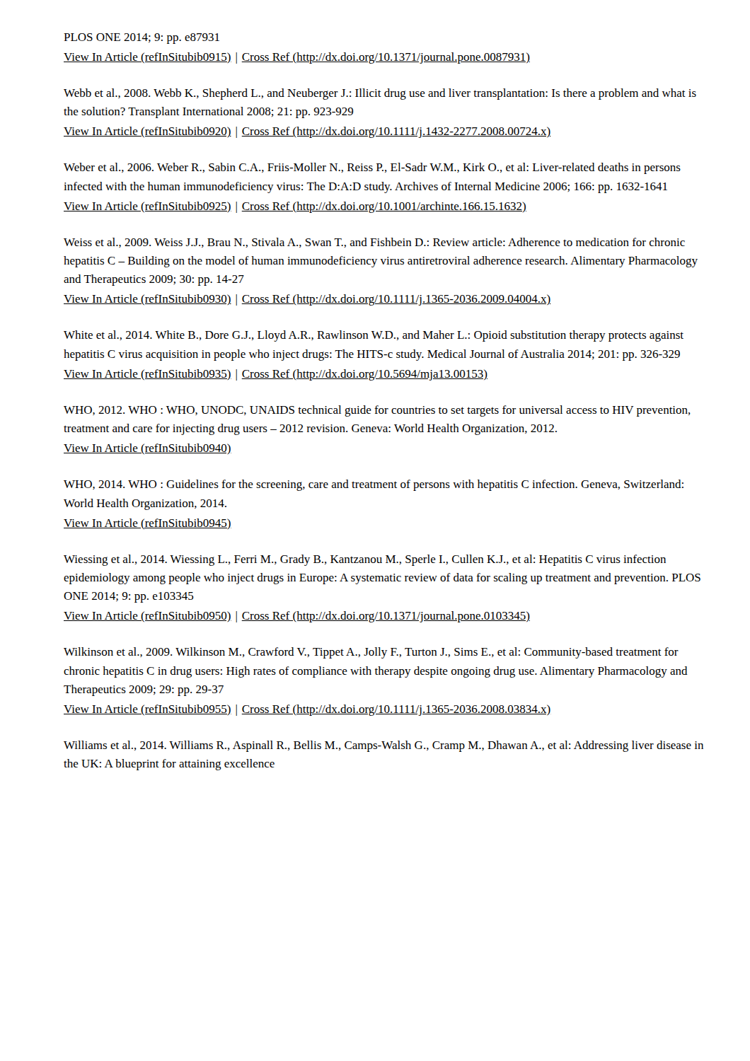PLOS ONE 2014; 9: pp. e87931 View In Article (refInSitubib0915)|Cross Ref (http://dx.doi.org/10.1371/journal.pone.0087931)
Webb et al., 2008. Webb K., Shepherd L., and Neuberger J.: Illicit drug use and liver transplantation: Is there a problem and what is the solution? Transplant International 2008; 21: pp. 923-929 View In Article (refInSitubib0920)|Cross Ref (http://dx.doi.org/10.1111/j.1432-2277.2008.00724.x)
Weber et al., 2006. Weber R., Sabin C.A., Friis-Moller N., Reiss P., El-Sadr W.M., Kirk O., et al: Liver-related deaths in persons infected with the human immunodeficiency virus: The D:A:D study. Archives of Internal Medicine 2006; 166: pp. 1632-1641 View In Article (refInSitubib0925)|Cross Ref (http://dx.doi.org/10.1001/archinte.166.15.1632)
Weiss et al., 2009. Weiss J.J., Brau N., Stivala A., Swan T., and Fishbein D.: Review article: Adherence to medication for chronic hepatitis C – Building on the model of human immunodeficiency virus antiretroviral adherence research. Alimentary Pharmacology and Therapeutics 2009; 30: pp. 14-27 View In Article (refInSitubib0930)|Cross Ref (http://dx.doi.org/10.1111/j.1365-2036.2009.04004.x)
White et al., 2014. White B., Dore G.J., Lloyd A.R., Rawlinson W.D., and Maher L.: Opioid substitution therapy protects against hepatitis C virus acquisition in people who inject drugs: The HITS-c study. Medical Journal of Australia 2014; 201: pp. 326-329 View In Article (refInSitubib0935)|Cross Ref (http://dx.doi.org/10.5694/mja13.00153)
WHO, 2012. WHO : WHO, UNODC, UNAIDS technical guide for countries to set targets for universal access to HIV prevention, treatment and care for injecting drug users – 2012 revision. Geneva: World Health Organization, 2012. View In Article (refInSitubib0940)
WHO, 2014. WHO : Guidelines for the screening, care and treatment of persons with hepatitis C infection. Geneva, Switzerland: World Health Organization, 2014. View In Article (refInSitubib0945)
Wiessing et al., 2014. Wiessing L., Ferri M., Grady B., Kantzanou M., Sperle I., Cullen K.J., et al: Hepatitis C virus infection epidemiology among people who inject drugs in Europe: A systematic review of data for scaling up treatment and prevention. PLOS ONE 2014; 9: pp. e103345 View In Article (refInSitubib0950)|Cross Ref (http://dx.doi.org/10.1371/journal.pone.0103345)
Wilkinson et al., 2009. Wilkinson M., Crawford V., Tippet A., Jolly F., Turton J., Sims E., et al: Community-based treatment for chronic hepatitis C in drug users: High rates of compliance with therapy despite ongoing drug use. Alimentary Pharmacology and Therapeutics 2009; 29: pp. 29-37 View In Article (refInSitubib0955)|Cross Ref (http://dx.doi.org/10.1111/j.1365-2036.2008.03834.x)
Williams et al., 2014. Williams R., Aspinall R., Bellis M., Camps-Walsh G., Cramp M., Dhawan A., et al: Addressing liver disease in the UK: A blueprint for attaining excellence